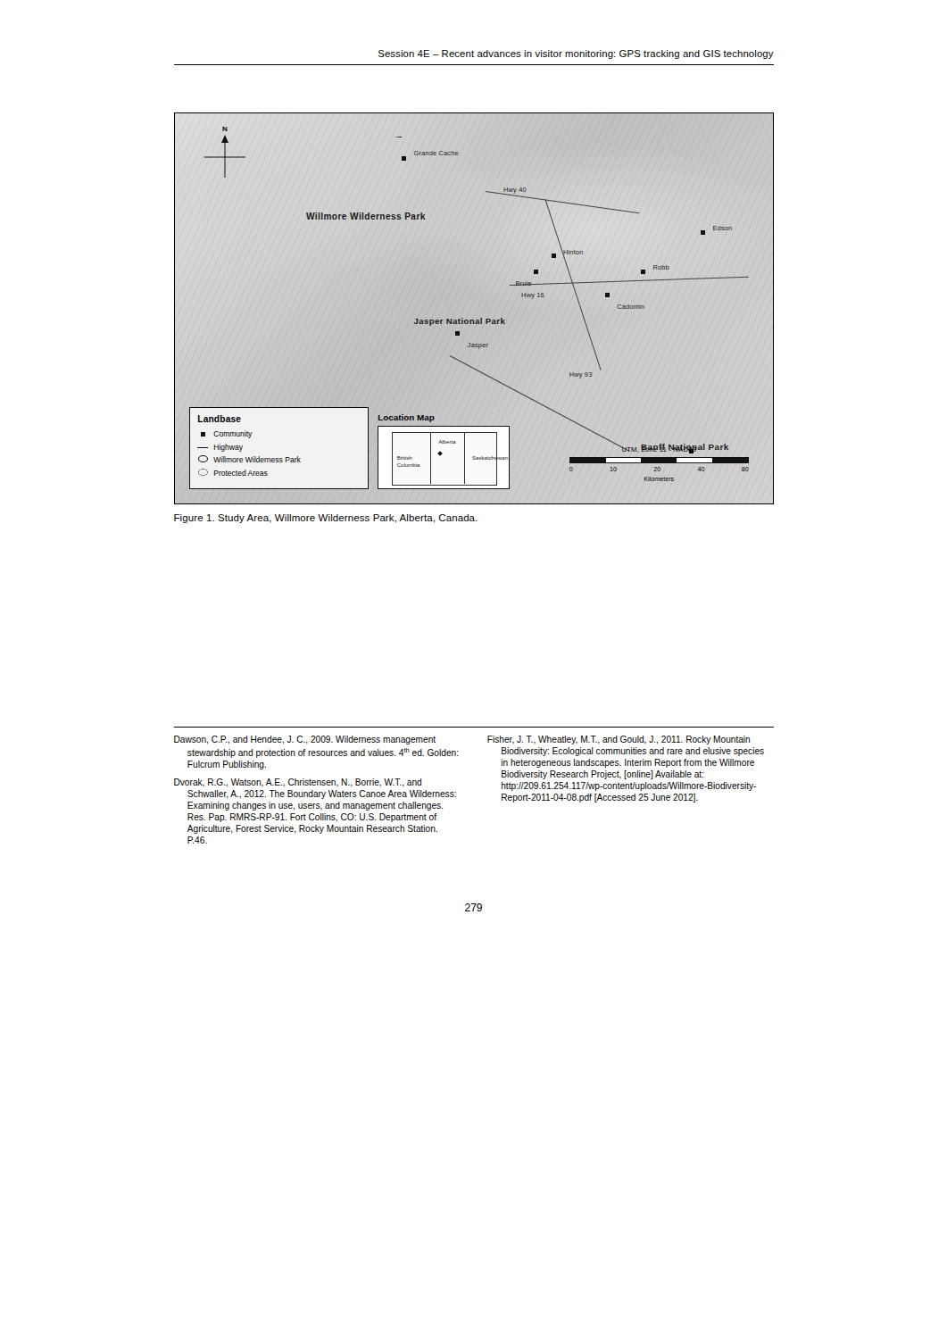Session 4E – Recent advances in visitor monitoring: GPS tracking and GIS technology
Grande Cache
Hwy 40
Willmore Wilderness Park
Hinton
Edson
Brule
Robb
Cadomin
Hwy 16
Jasper National Park
Jasper
Hwy 93
Banff National Park
N
Landbase
Community
Highway
Willmore Wilderness Park
Protected Areas
Location Map
British
Columbia
Alberta
Saskatchewan
UTM, Zone 11 - NAD83
010204080
Kilometers
Figure 1. Study Area, Willmore Wilderness Park, Alberta, Canada.
Dawson, C.P., and Hendee, J. C., 2009. Wilderness management stewardship and protection of resources and values. 4th ed. Golden: Fulcrum Publishing.
Dvorak, R.G., Watson, A.E., Christensen, N., Borrie, W.T., and Schwaller, A., 2012. The Boundary Waters Canoe Area Wilderness: Examining changes in use, users, and management challenges. Res. Pap. RMRS-RP-91. Fort Collins, CO: U.S. Department of Agriculture, Forest Service, Rocky Mountain Research Station. P.46.
Fisher, J. T., Wheatley, M.T., and Gould, J., 2011. Rocky Mountain Biodiversity: Ecological communities and rare and elusive species in heterogeneous landscapes. Interim Report from the Willmore Biodiversity Research Project, [online] Available at: http://209.61.254.117/wp-content/uploads/Willmore-Biodiversity-Report-2011-04-08.pdf [Accessed 25 June 2012].
279